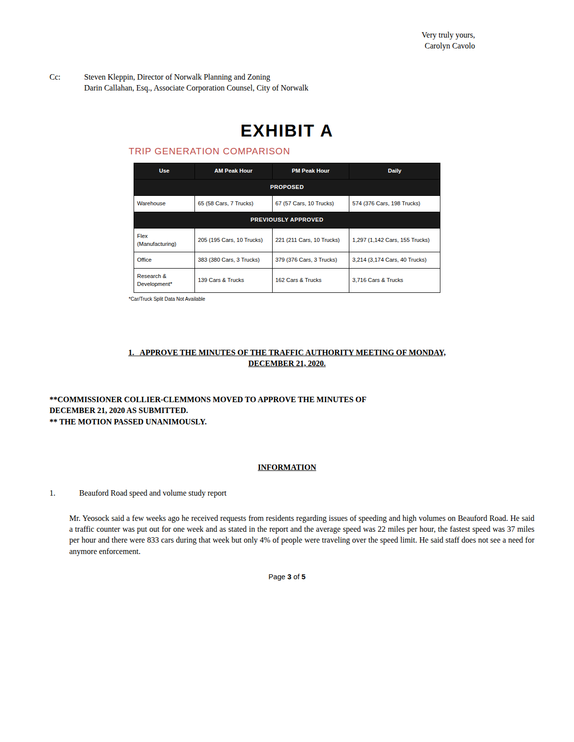Very truly yours,
Carolyn Cavolo
Cc:
Steven Kleppin, Director of Norwalk Planning and Zoning
Darin Callahan, Esq., Associate Corporation Counsel, City of Norwalk
EXHIBIT A
TRIP GENERATION COMPARISON
| Use | AM Peak Hour | PM Peak Hour | Daily |
| --- | --- | --- | --- |
| PROPOSED |
| Warehouse | 65 (58 Cars, 7 Trucks) | 67 (57 Cars, 10 Trucks) | 574 (376 Cars, 198 Trucks) |
| PREVIOUSLY APPROVED |
| Flex (Manufacturing) | 205 (195 Cars, 10 Trucks) | 221 (211 Cars, 10 Trucks) | 1,297 (1,142 Cars, 155 Trucks) |
| Office | 383 (380 Cars, 3 Trucks) | 379 (376 Cars, 3 Trucks) | 3,214 (3,174 Cars, 40 Trucks) |
| Research & Development* | 139 Cars & Trucks | 162 Cars & Trucks | 3,716 Cars & Trucks |
*Car/Truck Split Data Not Available
1. APPROVE THE MINUTES OF THE TRAFFIC AUTHORITY MEETING OF MONDAY,
DECEMBER 21, 2020.
**COMMISSIONER COLLIER-CLEMMONS MOVED TO APPROVE THE MINUTES OF
DECEMBER 21, 2020 AS SUBMITTED.
** THE MOTION PASSED UNANIMOUSLY.
INFORMATION
1.
Beauford Road speed and volume study report
Mr. Yeosock said a few weeks ago he received requests from residents regarding issues of speeding and high volumes on Beauford Road. He said a traffic counter was put out for one week and as stated in the report and the average speed was 22 miles per hour, the fastest speed was 37 miles per hour and there were 833 cars during that week but only 4% of people were traveling over the speed limit. He said staff does not see a need for anymore enforcement.
Page 3 of 5